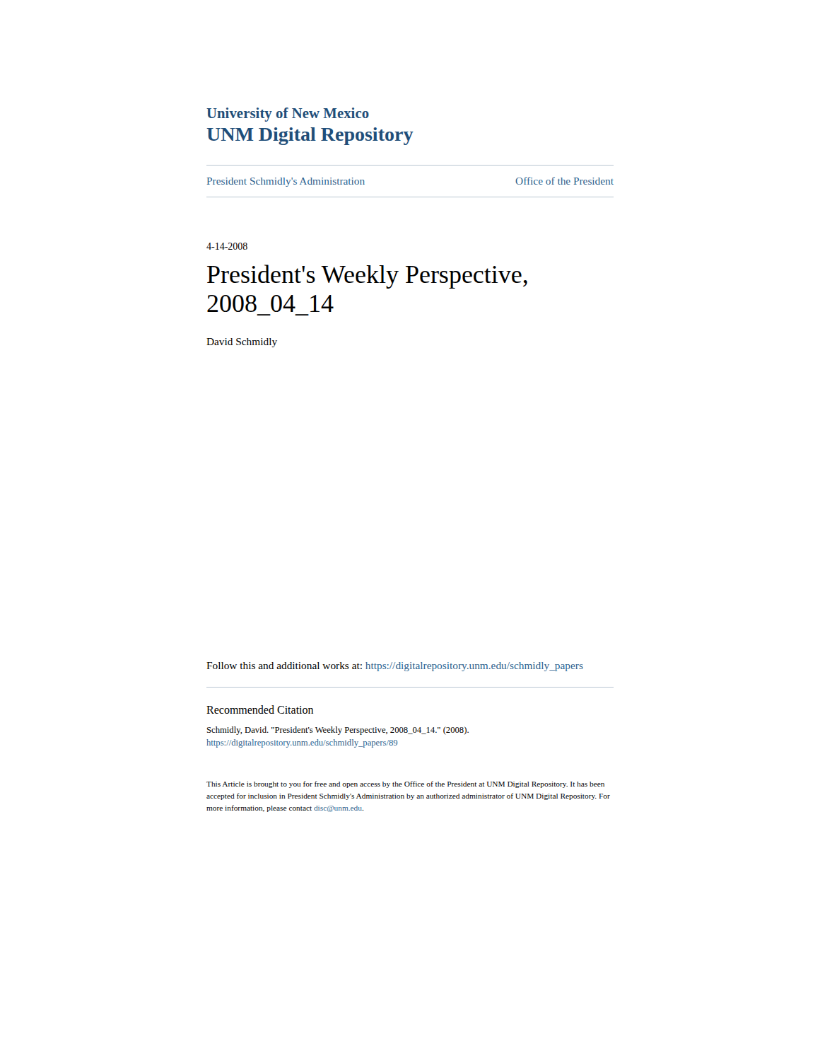University of New Mexico
UNM Digital Repository
President Schmidly's Administration Office of the President
4-14-2008
President's Weekly Perspective, 2008_04_14
David Schmidly
Follow this and additional works at: https://digitalrepository.unm.edu/schmidly_papers
Recommended Citation
Schmidly, David. "President's Weekly Perspective, 2008_04_14." (2008). https://digitalrepository.unm.edu/schmidly_papers/89
This Article is brought to you for free and open access by the Office of the President at UNM Digital Repository. It has been accepted for inclusion in President Schmidly's Administration by an authorized administrator of UNM Digital Repository. For more information, please contact disc@unm.edu.